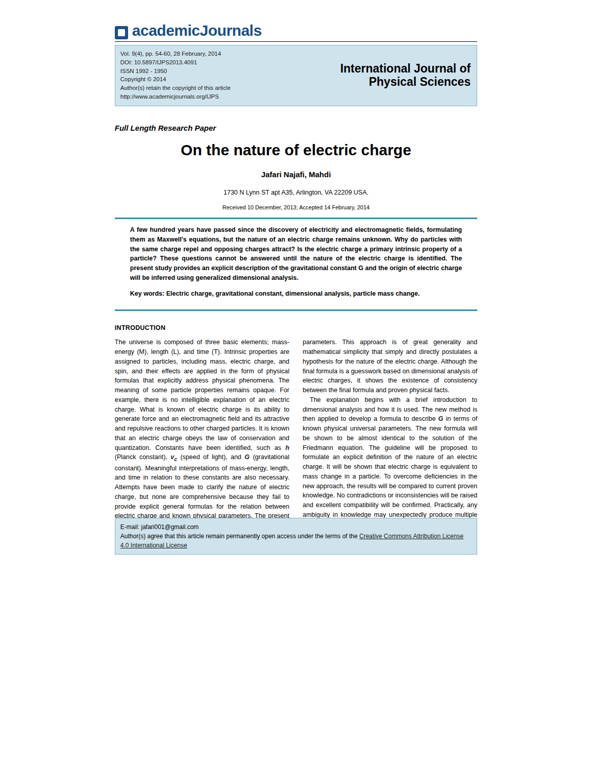academic Journals
Vol. 9(4), pp. 54-60, 28 February, 2014
DOI: 10.5897/IJPS2013.4091
ISSN 1992 - 1950
Copyright © 2014
Author(s) retain the copyright of this article
http://www.academicjournals.org/IJPS
International Journal of Physical Sciences
Full Length Research Paper
On the nature of electric charge
Jafari Najafi, Mahdi
1730 N Lynn ST apt A35, Arlington, VA 22209 USA.
Received 10 December, 2013; Accepted 14 February, 2014
A few hundred years have passed since the discovery of electricity and electromagnetic fields, formulating them as Maxwell's equations, but the nature of an electric charge remains unknown. Why do particles with the same charge repel and opposing charges attract? Is the electric charge a primary intrinsic property of a particle? These questions cannot be answered until the nature of the electric charge is identified. The present study provides an explicit description of the gravitational constant G and the origin of electric charge will be inferred using generalized dimensional analysis.
Key words: Electric charge, gravitational constant, dimensional analysis, particle mass change.
INTRODUCTION
The universe is composed of three basic elements; mass-energy (M), length (L), and time (T). Intrinsic properties are assigned to particles, including mass, electric charge, and spin, and their effects are applied in the form of physical formulas that explicitly address physical phenomena. The meaning of some particle properties remains opaque. For example, there is no intelligible explanation of an electric charge. What is known of electric charge is its ability to generate force and an electromagnetic field and its attractive and repulsive reactions to other charged particles. It is known that an electric charge obeys the law of conservation and quantization. Constants have been identified, such as h (Planck constant), vc (speed of light), and G (gravitational constant). Meaningful interpretations of mass-energy, length, and time in relation to these constants are also necessary. Attempts have been made to clarify the nature of electric charge, but none are comprehensive because they fail to provide explicit general formulas for the relation between electric charge and known physical parameters. The present study provides a new approach to this problem and an explicit formula that addresses the relation between electric charge and known physical
parameters. This approach is of great generality and mathematical simplicity that simply and directly postulates a hypothesis for the nature of the electric charge. Although the final formula is a guesswork based on dimensional analysis of electric charges, it shows the existence of consistency between the final formula and proven physical facts.
The explanation begins with a brief introduction to dimensional analysis and how it is used. The new method is then applied to develop a formula to describe G in terms of known physical universal parameters. The new formula will be shown to be almost identical to the solution of the Friedmann equation. The guideline will be proposed to formulate an explicit definition of the nature of an electric charge. It will be shown that electric charge is equivalent to mass change in a particle. To overcome deficiencies in the new approach, the results will be compared to current proven knowledge. No contradictions or inconsistencies will be raised and excellent compatibility will be confirmed. Practically, any ambiguity in knowledge may unexpectedly produce multiple unknowns. The main purpose of this study is to eliminate obscurity about the origin of the electric charge.
E-mail: jafari001@gmail.com
Author(s) agree that this article remain permanently open access under the terms of the Creative Commons Attribution License 4.0 International License